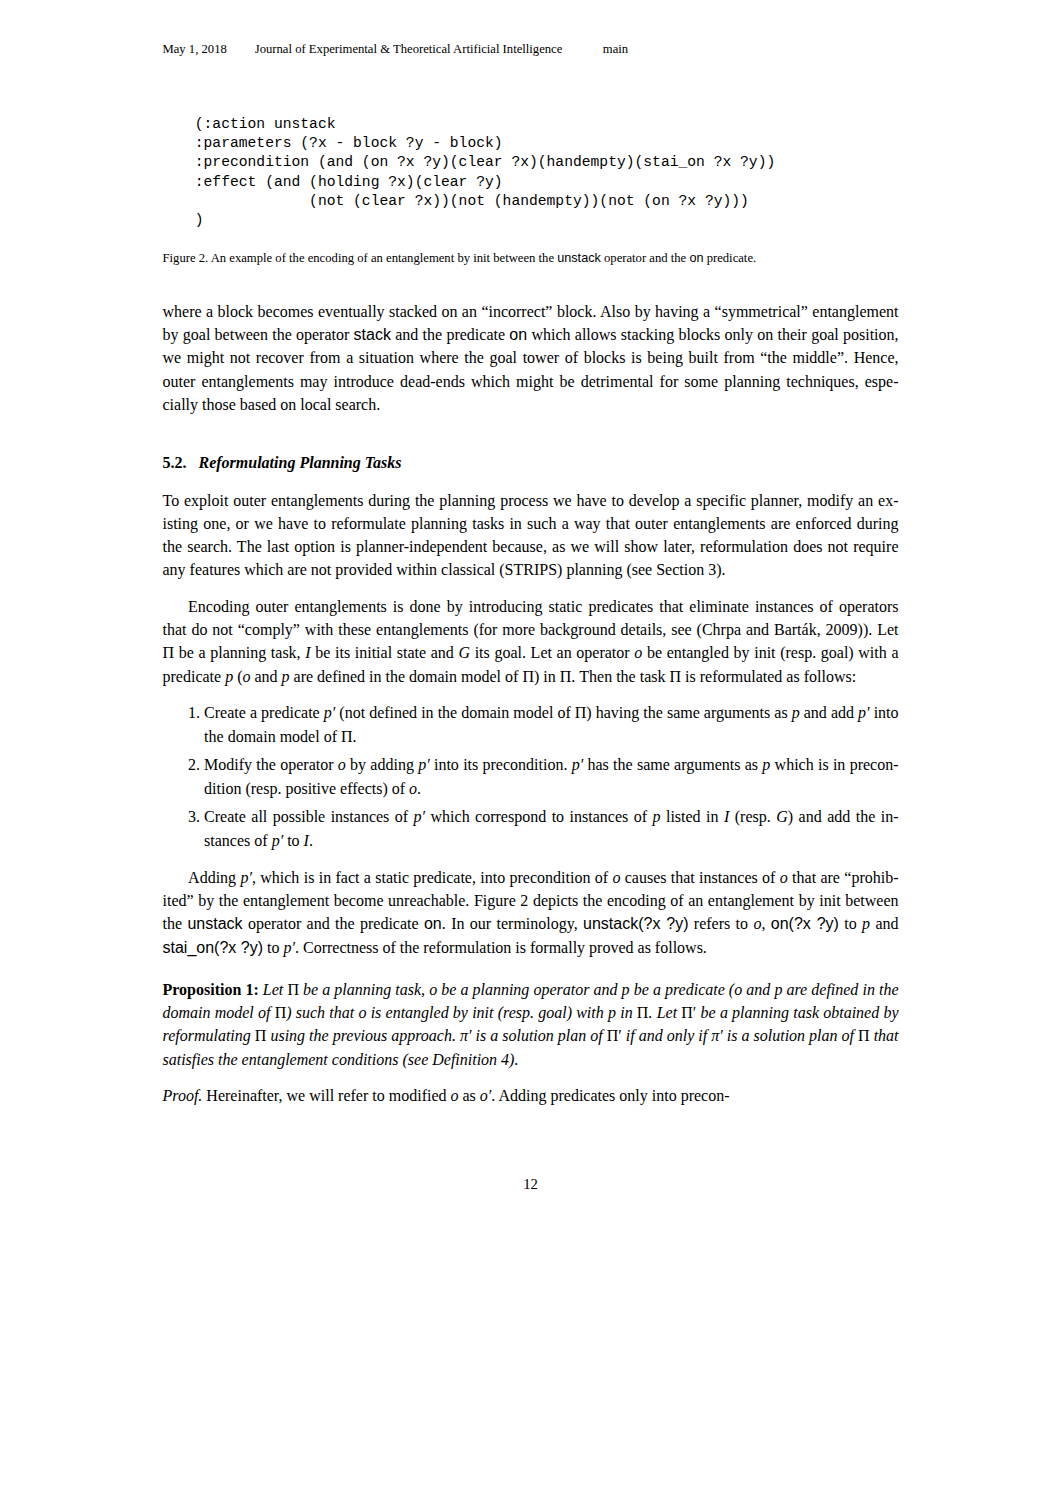May 1, 2018 Journal of Experimental & Theoretical Artificial Intelligence main
(:action unstack
:parameters (?x - block ?y - block)
:precondition (and (on ?x ?y)(clear ?x)(handempty)(stai_on ?x ?y))
:effect (and (holding ?x)(clear ?y)
             (not (clear ?x))(not (handempty))(not (on ?x ?y)))
)
Figure 2. An example of the encoding of an entanglement by init between the unstack operator and the on predicate.
where a block becomes eventually stacked on an “incorrect” block. Also by having a “symmetrical” entanglement by goal between the operator stack and the predicate on which allows stacking blocks only on their goal position, we might not recover from a situation where the goal tower of blocks is being built from “the middle”. Hence, outer entanglements may introduce dead-ends which might be detrimental for some planning techniques, especially those based on local search.
5.2. Reformulating Planning Tasks
To exploit outer entanglements during the planning process we have to develop a specific planner, modify an existing one, or we have to reformulate planning tasks in such a way that outer entanglements are enforced during the search. The last option is planner-independent because, as we will show later, reformulation does not require any features which are not provided within classical (STRIPS) planning (see Section 3).
Encoding outer entanglements is done by introducing static predicates that eliminate instances of operators that do not “comply” with these entanglements (for more background details, see (Chrpa and Barták, 2009)). Let Π be a planning task, I be its initial state and G its goal. Let an operator o be entangled by init (resp. goal) with a predicate p (o and p are defined in the domain model of Π) in Π. Then the task Π is reformulated as follows:
Create a predicate p′ (not defined in the domain model of Π) having the same arguments as p and add p′ into the domain model of Π.
Modify the operator o by adding p′ into its precondition. p′ has the same arguments as p which is in precondition (resp. positive effects) of o.
Create all possible instances of p′ which correspond to instances of p listed in I (resp. G) and add the instances of p′ to I.
Adding p′, which is in fact a static predicate, into precondition of o causes that instances of o that are “prohibited” by the entanglement become unreachable. Figure 2 depicts the encoding of an entanglement by init between the unstack operator and the predicate on. In our terminology, unstack(?x ?y) refers to o, on(?x ?y) to p and stai_on(?x ?y) to p′. Correctness of the reformulation is formally proved as follows.
Proposition 1: Let Π be a planning task, o be a planning operator and p be a predicate (o and p are defined in the domain model of Π) such that o is entangled by init (resp. goal) with p in Π. Let Π′ be a planning task obtained by reformulating Π using the previous approach. π′ is a solution plan of Π′ if and only if π′ is a solution plan of Π that satisfies the entanglement conditions (see Definition 4).
Proof. Hereinafter, we will refer to modified o as o′. Adding predicates only into precon-
12